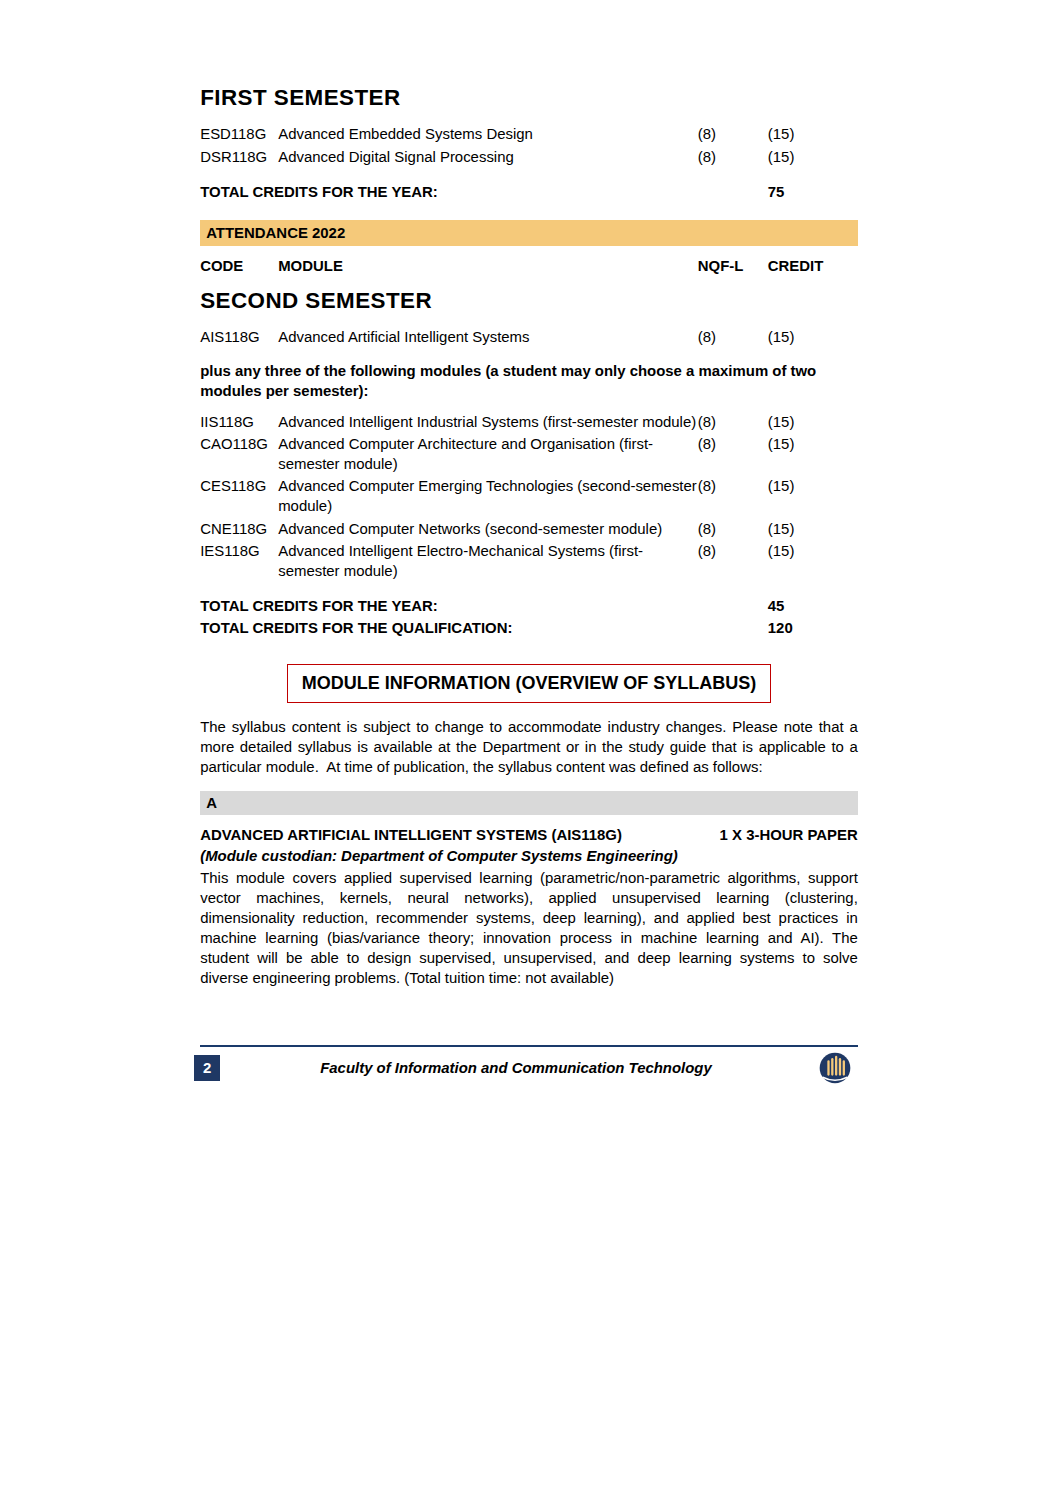FIRST SEMESTER
| ESD118G | Advanced Embedded Systems Design | (8) | (15) |
| DSR118G | Advanced Digital Signal Processing | (8) | (15) |
TOTAL CREDITS FOR THE YEAR:
75
ATTENDANCE 2022
CODE
MODULE
NQF-L
CREDIT
SECOND SEMESTER
| AIS118G | Advanced Artificial Intelligent Systems | (8) | (15) |
plus any three of the following modules (a student may only choose a maximum of two modules per semester):
| IIS118G | Advanced Intelligent Industrial Systems (first-semester module) | (8) | (15) |
| CAO118G | Advanced Computer Architecture and Organisation (first-semester module) | (8) | (15) |
| CES118G | Advanced Computer Emerging Technologies (second-semester module) | (8) | (15) |
| CNE118G | Advanced Computer Networks (second-semester module) | (8) | (15) |
| IES118G | Advanced Intelligent Electro-Mechanical Systems (first-semester module) | (8) | (15) |
TOTAL CREDITS FOR THE YEAR:
45
TOTAL CREDITS FOR THE QUALIFICATION:
120
MODULE INFORMATION (OVERVIEW OF SYLLABUS)
The syllabus content is subject to change to accommodate industry changes. Please note that a more detailed syllabus is available at the Department or in the study guide that is applicable to a particular module. At time of publication, the syllabus content was defined as follows:
A
ADVANCED ARTIFICIAL INTELLIGENT SYSTEMS (AIS118G) 1 X 3-HOUR PAPER
(Module custodian: Department of Computer Systems Engineering)
This module covers applied supervised learning (parametric/non-parametric algorithms, support vector machines, kernels, neural networks), applied unsupervised learning (clustering, dimensionality reduction, recommender systems, deep learning), and applied best practices in machine learning (bias/variance theory; innovation process in machine learning and AI). The student will be able to design supervised, unsupervised, and deep learning systems to solve diverse engineering problems. (Total tuition time: not available)
2
Faculty of Information and Communication Technology